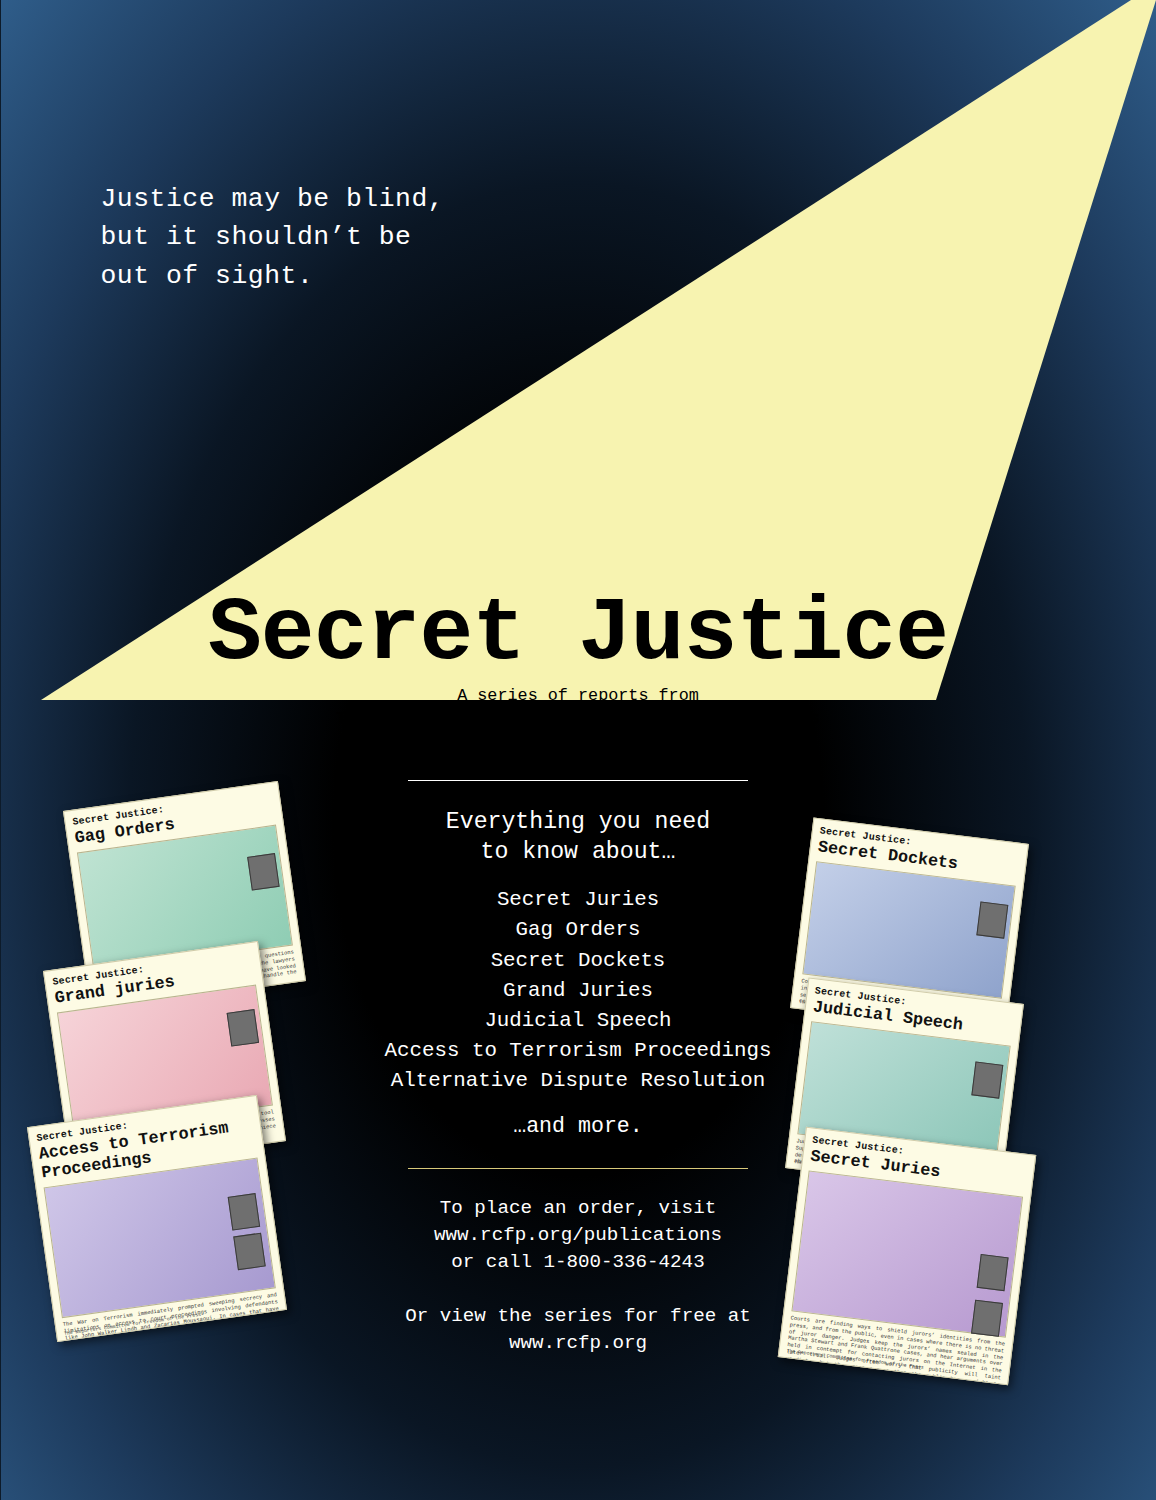Justice may be blind,
but it shouldn’t be
out of sight.
Secret Justice
A series of reports from
The Reporters Committee for Freedom of the Press
Everything you need
to know about…
Secret Juries
Gag Orders
Secret Dockets
Grand Juries
Judicial Speech
Access to Terrorism Proceedings
Alternative Dispute Resolution
…and more.
To place an order, visit
www.rcfp.org/publications
or call 1-800-336-4243 Or view the series for free at
www.rcfp.org
Secret Justice:
Gag Orders
Gag orders asked to silence trial lawyers raised questions about James Harvey Brown, accused of murder, and the lawyers who have taken on the case. Judges in these cases have looked to the rest of the nation for guidance on how to handle the press.
The Reporters Committee for Freedom of the Press
Secret Justice:
Grand juries
The grand jury system still serves as an investigative tool in secret, yet prosecutors draw grand juries and witnesses abound by the rules of secrecy, leaving reporters to piece together information.
The Reporters Committee for Freedom of the Press
Secret Justice:
Access to Terrorism Proceedings
The War on Terrorism immediately prompted sweeping secrecy and limitations on access to court proceedings involving defendants like John Walker Lindh and Zacarias Moussaoui. In cases that have been difficult, and the courts increasingly have confronted the choice between national security, judicial openness and access.
The Reporters Committee for Freedom of the Press
Secret Justice:
Secret Dockets
Court dockets describe guides to cases that courts create and in track cases through the judicial system. But when courts seal the dockets, the public cannot monitor the courts, the conduct of attorneys, or the fairness of proceedings.
The Reporters Committee for Freedom of the Press
Secret Justice:
Judicial Speech
Judges are often hesitant to talk to reporters. Some, like Supreme Court Justice Antonin Scalia, simply bar recording devices from their courtrooms and speeches, raising questions about the public’s right to know.
The Reporters Committee for Freedom of the Press
Secret Justice:
Secret Juries
Courts are finding ways to shield jurors’ identities from the press, and from the public, even in cases where there is no threat of juror danger. Judges keep the jurors’ names sealed in the Martha Stewart and Frank Quattrone cases, and hear arguments over held in contempt for contacting jurors on the Internet in the later trial. Judges often worry that publicity will taint verdicts, but the press argues that the public has a right to know.
The Reporters Committee for Freedom of the Press